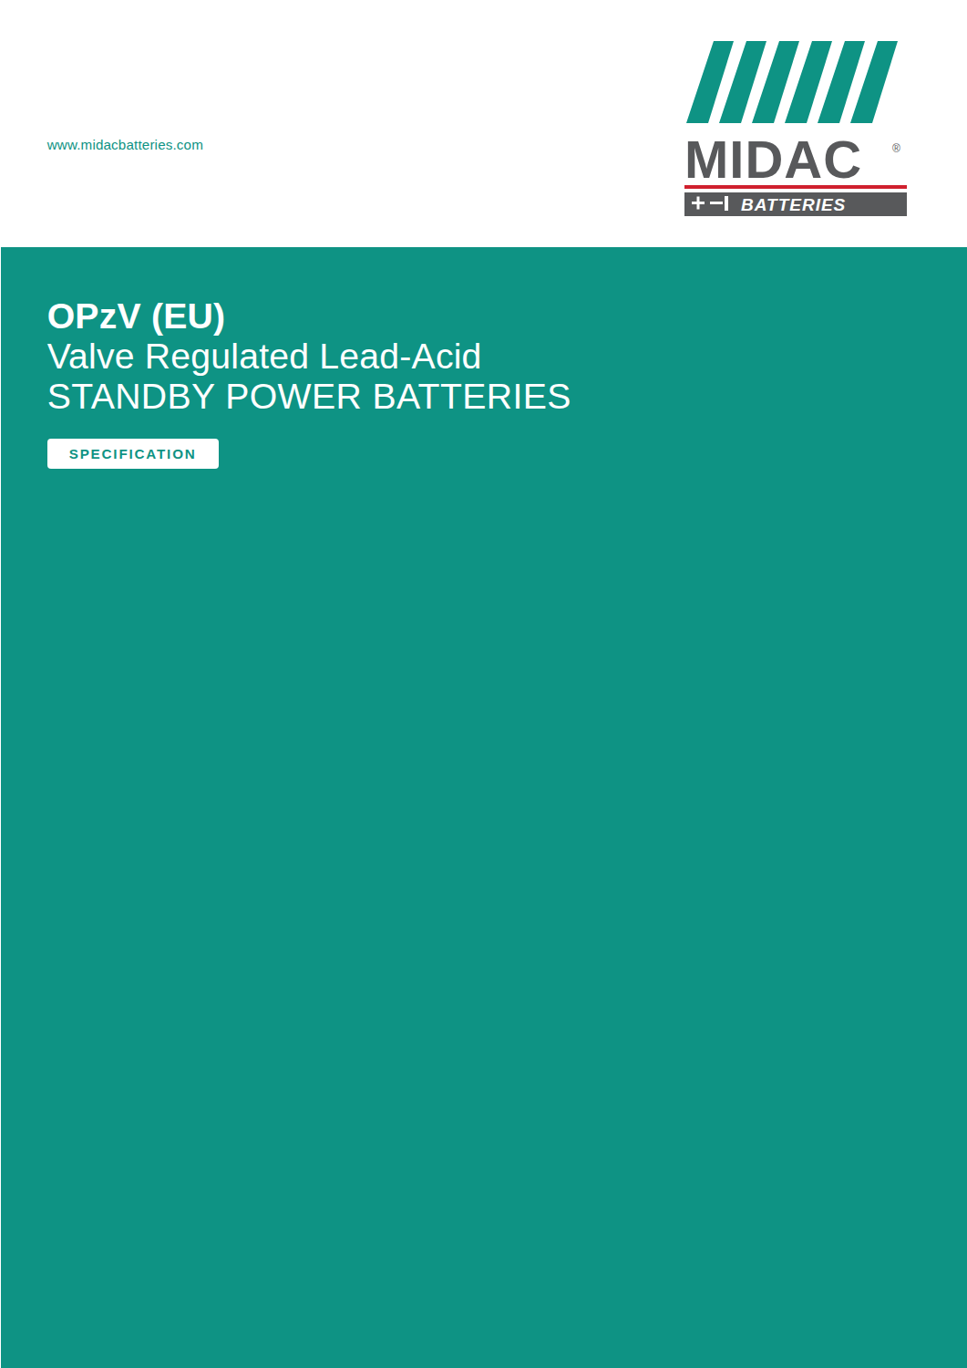www.midacbatteries.com MIDAC Batteries MIDAC ® BATTERIES
OPzV (EU) Valve Regulated Lead-Acid STANDBY POWER BATTERIES
SPECIFICATION